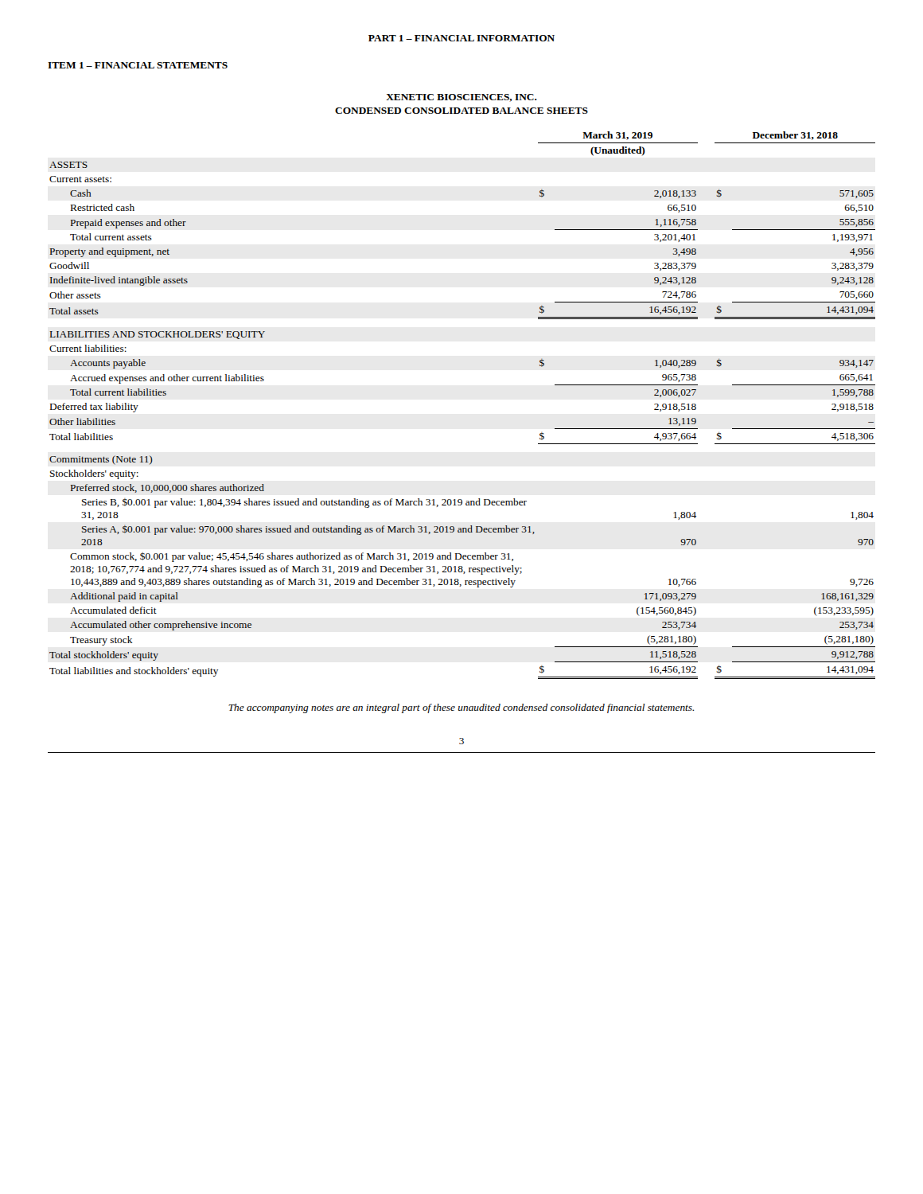PART 1 – FINANCIAL INFORMATION
ITEM 1 – FINANCIAL STATEMENTS
XENETIC BIOSCIENCES, INC.
CONDENSED CONSOLIDATED BALANCE SHEETS
| | March 31, 2019 | | December 31, 2018 |
| | (Unaudited) | | |
| ASSETS | | | | | |
| Current assets: | | | | | |
| Cash | $ | 2,018,133 | | $ | 571,605 |
| Restricted cash | | 66,510 | | | 66,510 |
| Prepaid expenses and other | | 1,116,758 | | | 555,856 |
| Total current assets | | 3,201,401 | | | 1,193,971 |
| Property and equipment, net | | 3,498 | | | 4,956 |
| Goodwill | | 3,283,379 | | | 3,283,379 |
| Indefinite-lived intangible assets | | 9,243,128 | | | 9,243,128 |
| Other assets | | 724,786 | | | 705,660 |
| Total assets | $ | 16,456,192 | | $ | 14,431,094 |
| LIABILITIES AND STOCKHOLDERS' EQUITY | | | | | |
| Current liabilities: | | | | | |
| Accounts payable | $ | 1,040,289 | | $ | 934,147 |
| Accrued expenses and other current liabilities | | 965,738 | | | 665,641 |
| Total current liabilities | | 2,006,027 | | | 1,599,788 |
| Deferred tax liability | | 2,918,518 | | | 2,918,518 |
| Other liabilities | | 13,119 | | | – |
| Total liabilities | $ | 4,937,664 | | $ | 4,518,306 |
| Commitments (Note 11) | | | | | |
| Stockholders' equity: | | | | | |
| Preferred stock, 10,000,000 shares authorized | | | | | |
| Series B, $0.001 par value: 1,804,394 shares issued and outstanding as of March 31, 2019 and December 31, 2018 | | 1,804 | | | 1,804 |
| Series A, $0.001 par value: 970,000 shares issued and outstanding as of March 31, 2019 and December 31, 2018 | | 970 | | | 970 |
| Common stock, $0.001 par value; 45,454,546 shares authorized as of March 31, 2019 and December 31, 2018; 10,767,774 and 9,727,774 shares issued as of March 31, 2019 and December 31, 2018, respectively; 10,443,889 and 9,403,889 shares outstanding as of March 31, 2019 and December 31, 2018, respectively | | 10,766 | | | 9,726 |
| Additional paid in capital | | 171,093,279 | | | 168,161,329 |
| Accumulated deficit | | (154,560,845) | | | (153,233,595) |
| Accumulated other comprehensive income | | 253,734 | | | 253,734 |
| Treasury stock | | (5,281,180) | | | (5,281,180) |
| Total stockholders' equity | | 11,518,528 | | | 9,912,788 |
| Total liabilities and stockholders' equity | $ | 16,456,192 | | $ | 14,431,094 |
The accompanying notes are an integral part of these unaudited condensed consolidated financial statements.
3